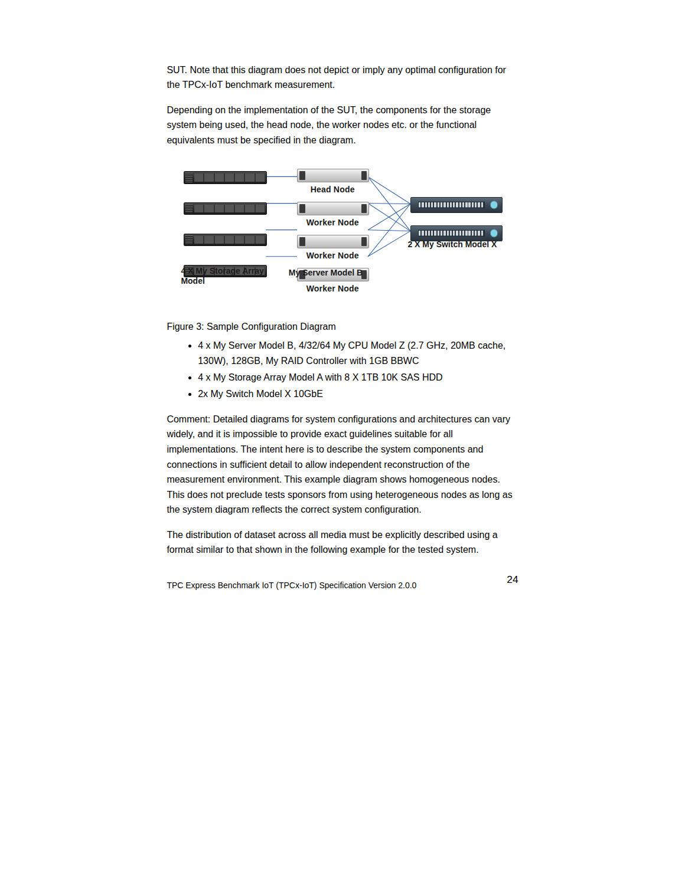SUT. Note that this diagram does not depict or imply any optimal configuration for the TPCx-IoT benchmark measurement.
Depending on the implementation of the SUT, the components for the storage system being used, the head node, the worker nodes etc. or the functional equivalents must be specified in the diagram.
Head Node
Worker Node
Worker Node
Worker Node
2 X My Switch Model X
4 X My Storage Array
Model
My Server Model B
Figure 3: Sample Configuration Diagram
4 x My Server Model B, 4/32/64 My CPU Model Z (2.7 GHz, 20MB cache, 130W), 128GB, My RAID Controller with 1GB BBWC
4 x My Storage Array Model A with 8 X 1TB 10K SAS HDD
2x My Switch Model X 10GbE
Comment: Detailed diagrams for system configurations and architectures can vary widely, and it is impossible to provide exact guidelines suitable for all implementations. The intent here is to describe the system components and connections in sufficient detail to allow independent reconstruction of the measurement environment. This example diagram shows homogeneous nodes. This does not preclude tests sponsors from using heterogeneous nodes as long as the system diagram reflects the correct system configuration.
The distribution of dataset across all media must be explicitly described using a format similar to that shown in the following example for the tested system.
24 TPC Express Benchmark IoT (TPCx-IoT) Specification Version 2.0.0